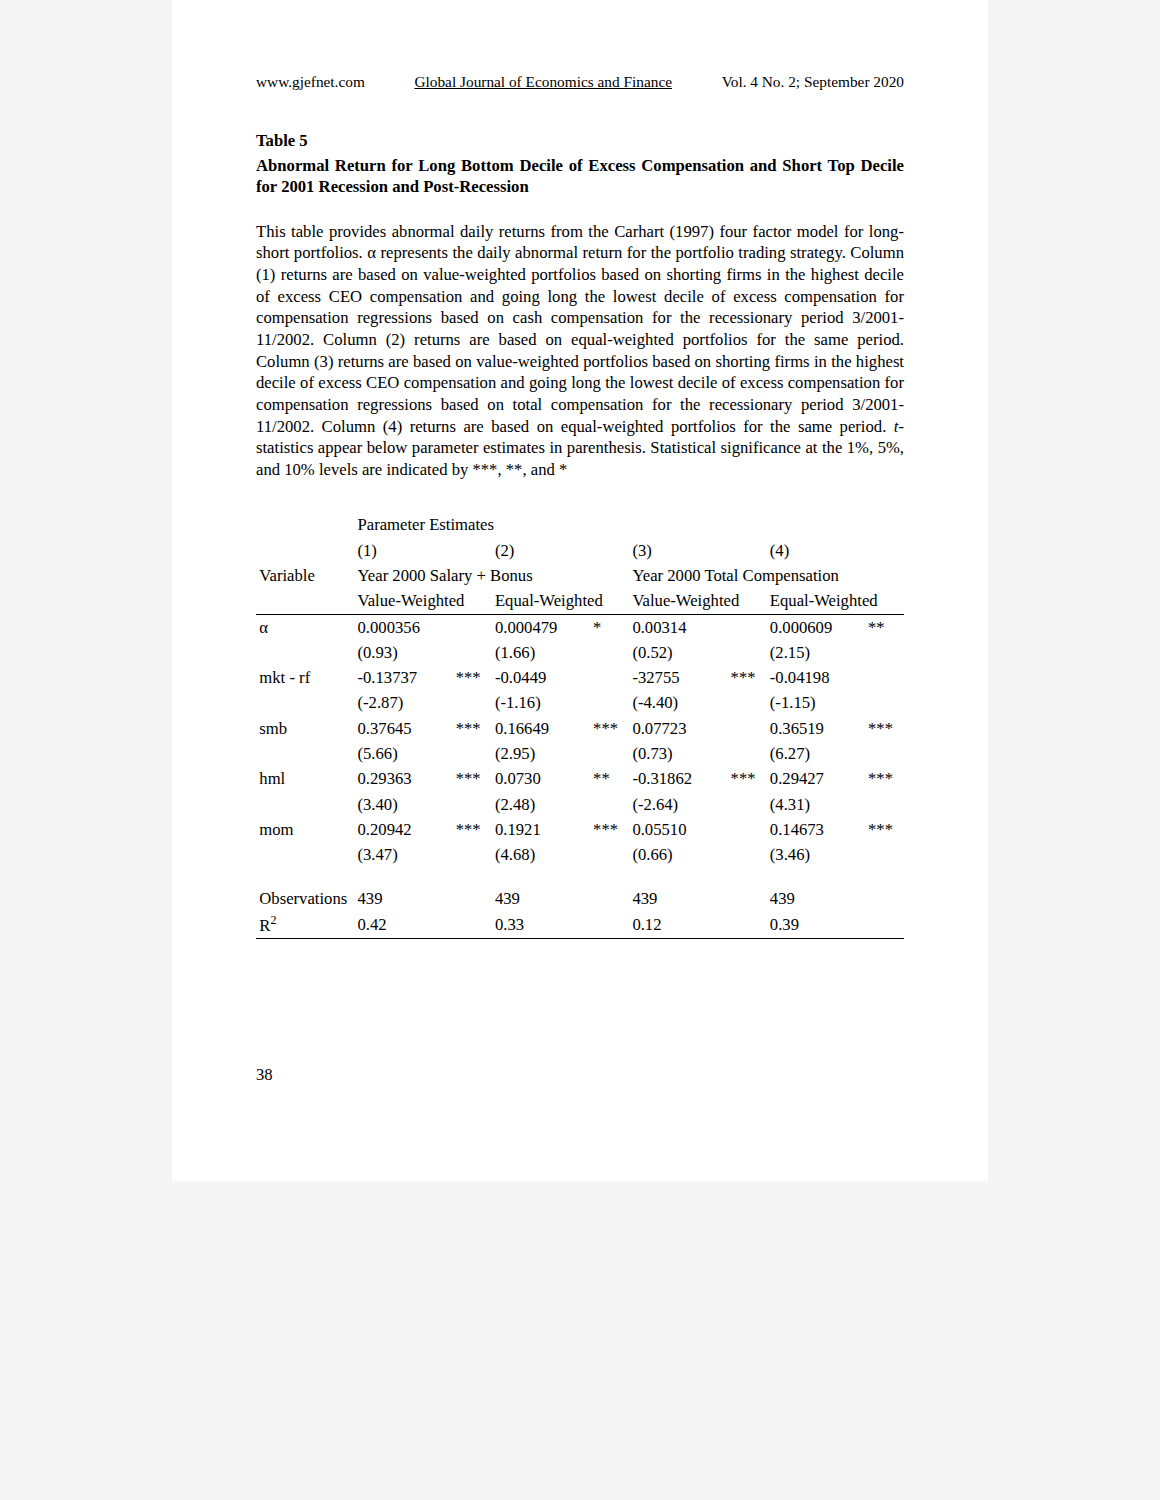www.gjefnet.com Global Journal of Economics and Finance Vol. 4 No. 2; September 2020
Table 5
Abnormal Return for Long Bottom Decile of Excess Compensation and Short Top Decile for 2001 Recession and Post-Recession
This table provides abnormal daily returns from the Carhart (1997) four factor model for long-short portfolios. α represents the daily abnormal return for the portfolio trading strategy. Column (1) returns are based on value-weighted portfolios based on shorting firms in the highest decile of excess CEO compensation and going long the lowest decile of excess compensation for compensation regressions based on cash compensation for the recessionary period 3/2001-11/2002. Column (2) returns are based on equal-weighted portfolios for the same period. Column (3) returns are based on value-weighted portfolios based on shorting firms in the highest decile of excess CEO compensation and going long the lowest decile of excess compensation for compensation regressions based on total compensation for the recessionary period 3/2001-11/2002. Column (4) returns are based on equal-weighted portfolios for the same period. t-statistics appear below parameter estimates in parenthesis. Statistical significance at the 1%, 5%, and 10% levels are indicated by ***, **, and *
| | Parameter Estimates | |
| | (1) | (2) | (3) | (4) |
| Variable | Year 2000 Salary + Bonus | Year 2000 Total Compensation |
| | Value-Weighted | Equal-Weighted | Value-Weighted | Equal-Weighted |
| α | 0.000356 | | 0.000479 | * | 0.00314 | | 0.000609 | ** |
| | (0.93) | | (1.66) | | (0.52) | | (2.15) | |
| mkt - rf | -0.13737 | *** | -0.0449 | | -32755 | *** | -0.04198 | |
| | (-2.87) | | (-1.16) | | (-4.40) | | (-1.15) | |
| smb | 0.37645 | *** | 0.16649 | *** | 0.07723 | | 0.36519 | *** |
| | (5.66) | | (2.95) | | (0.73) | | (6.27) | |
| hml | 0.29363 | *** | 0.0730 | ** | -0.31862 | *** | 0.29427 | *** |
| | (3.40) | | (2.48) | | (-2.64) | | (4.31) | |
| mom | 0.20942 | *** | 0.1921 | *** | 0.05510 | | 0.14673 | *** |
| | (3.47) | | (4.68) | | (0.66) | | (3.46) | |
| Observations | 439 | | 439 | | 439 | | 439 | |
| R 2 | 0.42 | | 0.33 | | 0.12 | | 0.39 | |
38